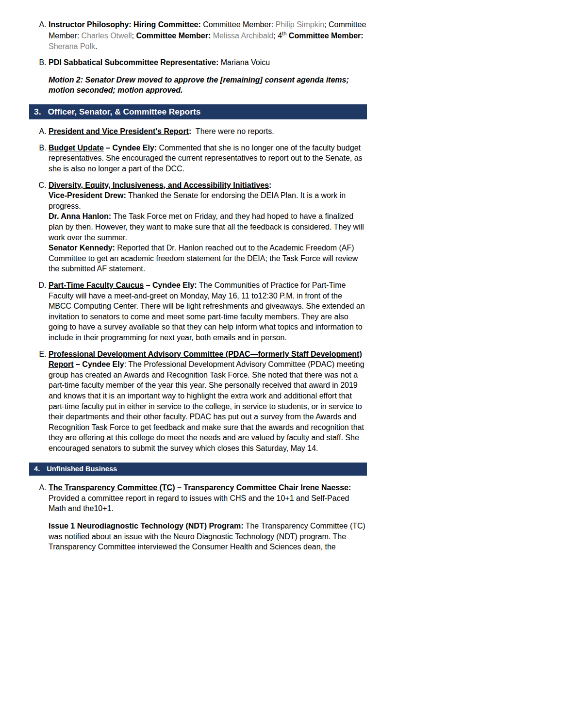Instructor Philosophy: Hiring Committee: Committee Member: Philip Simpkin; Committee Member: Charles Otwell; Committee Member: Melissa Archibald; 4th Committee Member: Sherana Polk.
PDI Sabbatical Subcommittee Representative: Mariana Voicu
Motion 2: Senator Drew moved to approve the [remaining] consent agenda items; motion seconded; motion approved.
3. Officer, Senator, & Committee Reports
President and Vice President's Report: There were no reports.
Budget Update – Cyndee Ely: Commented that she is no longer one of the faculty budget representatives. She encouraged the current representatives to report out to the Senate, as she is also no longer a part of the DCC.
Diversity, Equity, Inclusiveness, and Accessibility Initiatives:
Vice-President Drew: Thanked the Senate for endorsing the DEIA Plan. It is a work in progress.
Dr. Anna Hanlon: The Task Force met on Friday, and they had hoped to have a finalized plan by then. However, they want to make sure that all the feedback is considered. They will work over the summer.
Senator Kennedy: Reported that Dr. Hanlon reached out to the Academic Freedom (AF) Committee to get an academic freedom statement for the DEIA; the Task Force will review the submitted AF statement.
Part-Time Faculty Caucus – Cyndee Ely: The Communities of Practice for Part-Time Faculty will have a meet-and-greet on Monday, May 16, 11 to12:30 P.M. in front of the MBCC Computing Center. There will be light refreshments and giveaways. She extended an invitation to senators to come and meet some part-time faculty members. They are also going to have a survey available so that they can help inform what topics and information to include in their programming for next year, both emails and in person.
Professional Development Advisory Committee (PDAC—formerly Staff Development) Report – Cyndee Ely: The Professional Development Advisory Committee (PDAC) meeting group has created an Awards and Recognition Task Force. She noted that there was not a part-time faculty member of the year this year. She personally received that award in 2019 and knows that it is an important way to highlight the extra work and additional effort that part-time faculty put in either in service to the college, in service to students, or in service to their departments and their other faculty. PDAC has put out a survey from the Awards and Recognition Task Force to get feedback and make sure that the awards and recognition that they are offering at this college do meet the needs and are valued by faculty and staff. She encouraged senators to submit the survey which closes this Saturday, May 14.
4. Unfinished Business
The Transparency Committee (TC) – Transparency Committee Chair Irene Naesse: Provided a committee report in regard to issues with CHS and the 10+1 and Self-Paced Math and the10+1.
Issue 1 Neurodiagnostic Technology (NDT) Program: The Transparency Committee (TC) was notified about an issue with the Neuro Diagnostic Technology (NDT) program. The Transparency Committee interviewed the Consumer Health and Sciences dean, the